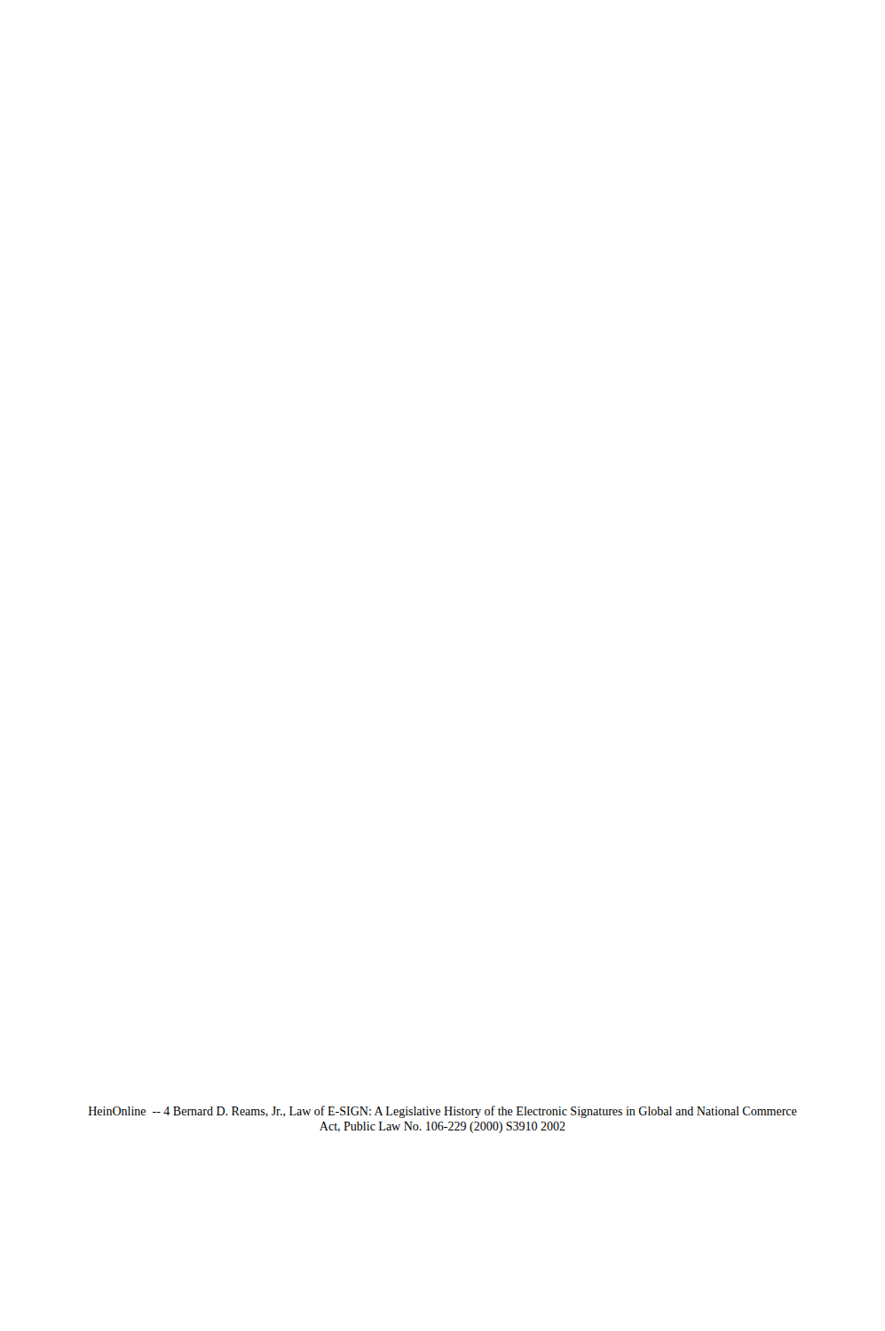HeinOnline -- 4 Bernard D. Reams, Jr., Law of E-SIGN: A Legislative History of the Electronic Signatures in Global and National Commerce Act, Public Law No. 106-229 (2000) S3910 2002